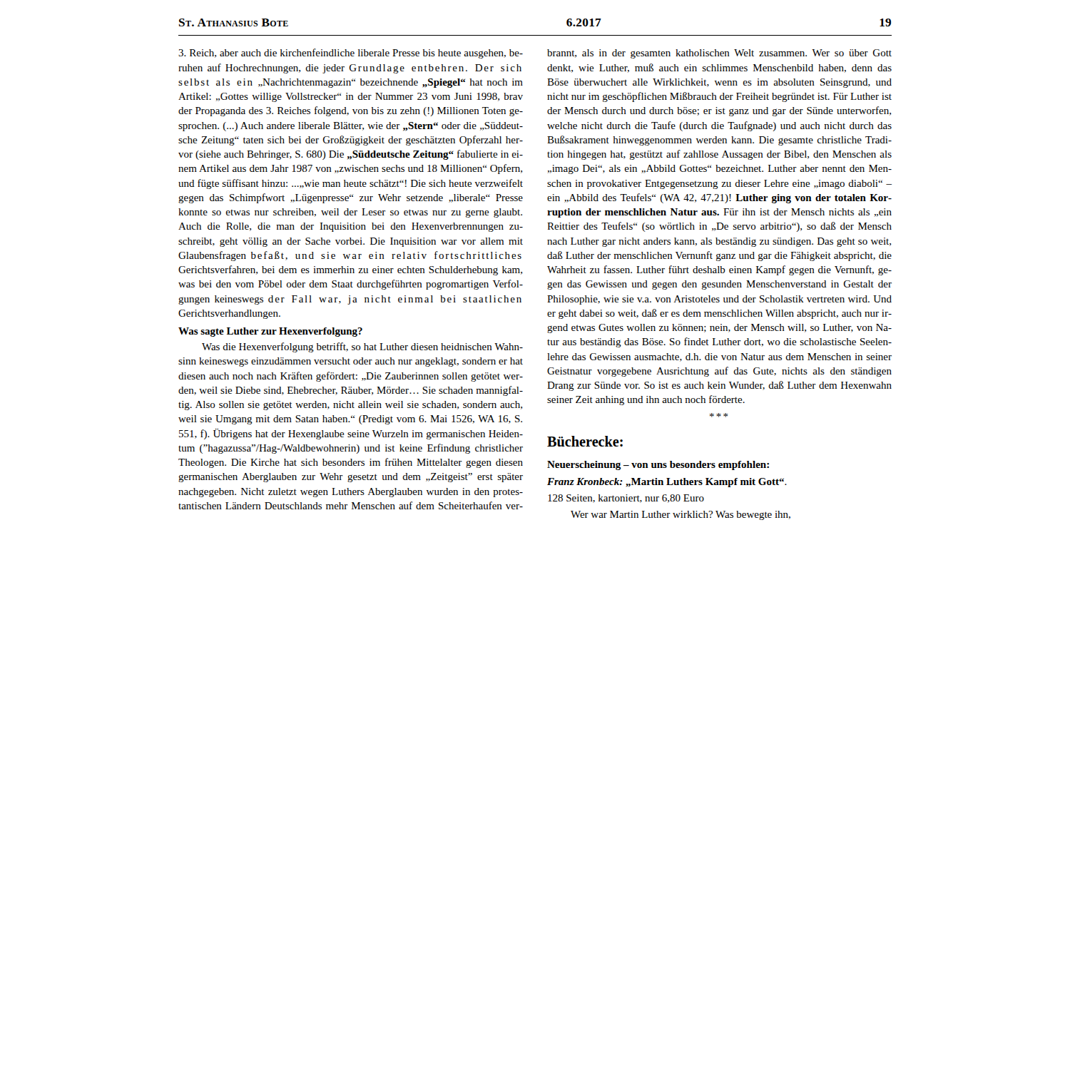St. Athanasius Bote 6.2017 19
3. Reich, aber auch die kirchenfeindliche liberale Presse bis heute ausgehen, beruhen auf Hochrechnungen, die jeder Grundlage entbehren. Der sich selbst als ein „Nachrichtenmagazin“ bezeichnende „Spiegel“ hat noch im Artikel: „Gottes willige Vollstrecker“ in der Nummer 23 vom Juni 1998, brav der Propaganda des 3. Reiches folgend, von bis zu zehn (!) Millionen Toten gesprochen. (...) Auch andere liberale Blätter, wie der „Stern“ oder die „Süddeutsche Zeitung“ taten sich bei der Großzügigkeit der geschätzten Opferzahl hervor (siehe auch Behringer, S. 680) Die „Süddeutsche Zeitung“ fabulierte in einem Artikel aus dem Jahr 1987 von „zwischen sechs und 18 Millionen“ Opfern, und fügte süffisant hinzu: ...„wie man heute schätzt“! Die sich heute verzweifelt gegen das Schimpfwort „Lügenpresse“ zur Wehr setzende „liberale“ Presse konnte so etwas nur schreiben, weil der Leser so etwas nur zu gerne glaubt. Auch die Rolle, die man der Inquisition bei den Hexenverbrennungen zuschreibt, geht völlig an der Sache vorbei. Die Inquisition war vor allem mit Glaubensfragen befaßt, und sie war ein relativ fortschrittliches Gerichtsverfahren, bei dem es immerhin zu einer echten Schulderhebung kam, was bei den vom Pöbel oder dem Staat durchgeführten pogromartigen Verfolgungen keineswegs der Fall war, ja nicht einmal bei staatlichen Gerichtsverhandlungen.
Was sagte Luther zur Hexenverfolgung?
Was die Hexenverfolgung betrifft, so hat Luther diesen heidnischen Wahnsinn keineswegs einzudämmen versucht oder auch nur angeklagt, sondern er hat diesen auch noch nach Kräften gefördert: „Die Zauberinnen sollen getötet werden, weil sie Diebe sind, Ehebrecher, Räuber, Mörder… Sie schaden mannigfaltig. Also sollen sie getötet werden, nicht allein weil sie schaden, sondern auch, weil sie Umgang mit dem Satan haben.“ (Predigt vom 6. Mai 1526, WA 16, S. 551, f). Übrigens hat der Hexenglaube seine Wurzeln im germanischen Heidentum (”hagazussa”/Hag-/Waldbewohnerin) und ist keine Erfindung christlicher Theologen. Die Kirche hat sich besonders im frühen Mittelalter gegen diesen germanischen Aberglauben zur Wehr gesetzt und dem „Zeitgeist” erst später nachgegeben. Nicht zuletzt wegen Luthers Aberglauben wurden in den protestantischen Ländern Deutschlands mehr Menschen auf dem Scheiterhaufen verbrannt, als in der gesamten katholischen Welt zusammen. Wer so über Gott denkt, wie Luther, muß auch ein schlimmes Menschenbild haben, denn das Böse überwuchert alle Wirklichkeit, wenn es im absoluten Seinsgrund, und nicht nur im geschöpflichen Mißbrauch der Freiheit begründet ist. Für Luther ist der Mensch durch und durch böse; er ist ganz und gar der Sünde unterworfen, welche nicht durch die Taufe (durch die Taufgnade) und auch nicht durch das Bußsakrament hinweggenommen werden kann. Die gesamte christliche Tradition hingegen hat, gestützt auf zahllose Aussagen der Bibel, den Menschen als „imago Dei“, als ein „Abbild Gottes“ bezeichnet. Luther aber nennt den Menschen in provokativer Entgegensetzung zu dieser Lehre eine „imago diaboli“ – ein „Abbild des Teufels“ (WA 42, 47,21)! Luther ging von der totalen Korruption der menschlichen Natur aus. Für ihn ist der Mensch nichts als „ein Reittier des Teufels“ (so wörtlich in „De servo arbitrio“), so daß der Mensch nach Luther gar nicht anders kann, als beständig zu sündigen. Das geht so weit, daß Luther der menschlichen Vernunft ganz und gar die Fähigkeit abspricht, die Wahrheit zu fassen. Luther führt deshalb einen Kampf gegen die Vernunft, gegen das Gewissen und gegen den gesunden Menschenverstand in Gestalt der Philosophie, wie sie v.a. von Aristoteles und der Scholastik vertreten wird. Und er geht dabei so weit, daß er es dem menschlichen Willen abspricht, auch nur irgend etwas Gutes wollen zu können; nein, der Mensch will, so Luther, von Natur aus beständig das Böse. So findet Luther dort, wo die scholastische Seelenlehre das Gewissen ausmachte, d.h. die von Natur aus dem Menschen in seiner Geistnatur vorgegebene Ausrichtung auf das Gute, nichts als den ständigen Drang zur Sünde vor. So ist es auch kein Wunder, daß Luther dem Hexenwahn seiner Zeit anhing und ihn auch noch förderte.
***
Bücherecke:
Neuerscheinung – von uns besonders empfohlen:
Franz Kronbeck: „Martin Luthers Kampf mit Gott“.
128 Seiten, kartoniert, nur 6,80 Euro
Wer war Martin Luther wirklich? Was bewegte ihn,